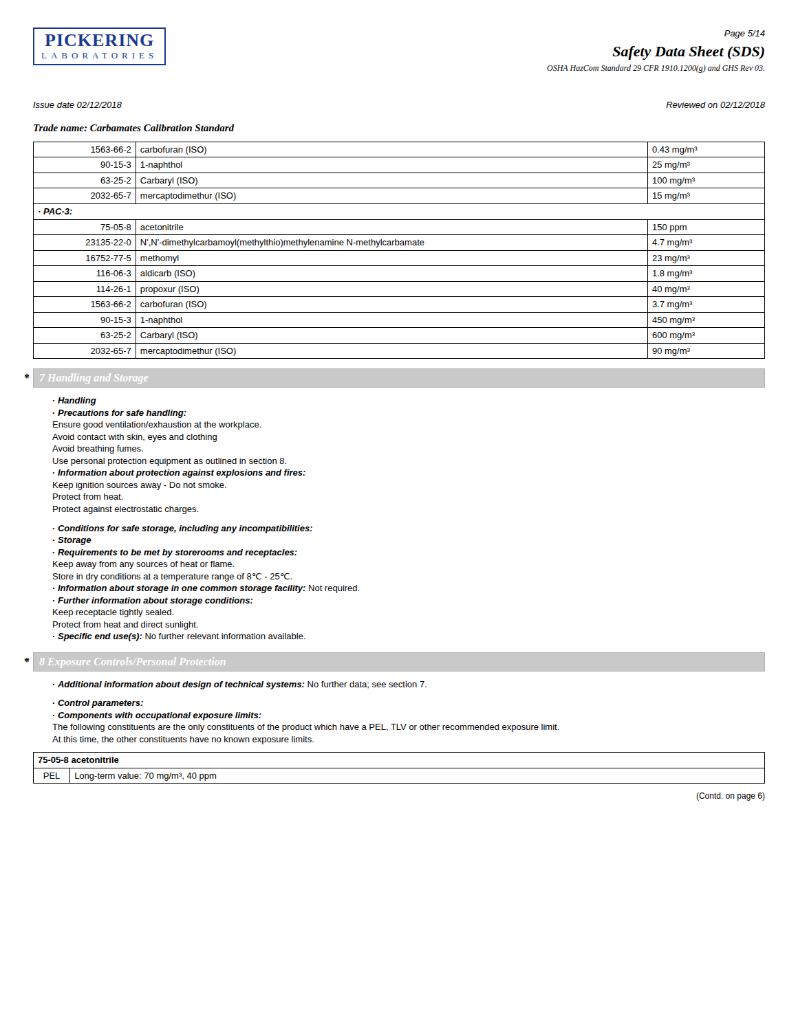PICKERING LABORATORIES
Page 5/14
Safety Data Sheet (SDS)
OSHA HazCom Standard 29 CFR 1910.1200(g) and GHS Rev 03.
Issue date 02/12/2018
Reviewed on 02/12/2018
Trade name: Carbamates Calibration Standard
| 1563-66-2 | carbofuran (ISO) | 0.43 mg/m³ |
| 90-15-3 | 1-naphthol | 25 mg/m³ |
| 63-25-2 | Carbaryl (ISO) | 100 mg/m³ |
| 2032-65-7 | mercaptodimethur (ISO) | 15 mg/m³ |
| · PAC-3: |
| 75-05-8 | acetonitrile | 150 ppm |
| 23135-22-0 | N',N'-dimethylcarbamoyl(methylthio)methylenamine N-methylcarbamate | 4.7 mg/m³ |
| 16752-77-5 | methomyl | 23 mg/m³ |
| 116-06-3 | aldicarb (ISO) | 1.8 mg/m³ |
| 114-26-1 | propoxur (ISO) | 40 mg/m³ |
| 1563-66-2 | carbofuran (ISO) | 3.7 mg/m³ |
| 90-15-3 | 1-naphthol | 450 mg/m³ |
| 63-25-2 | Carbaryl (ISO) | 600 mg/m³ |
| 2032-65-7 | mercaptodimethur (ISO) | 90 mg/m³ |
*7 Handling and Storage
· Handling
· Precautions for safe handling:
Ensure good ventilation/exhaustion at the workplace.
Avoid contact with skin, eyes and clothing
Avoid breathing fumes.
Use personal protection equipment as outlined in section 8.
· Information about protection against explosions and fires:
Keep ignition sources away - Do not smoke.
Protect from heat.
Protect against electrostatic charges.
· Conditions for safe storage, including any incompatibilities:
· Storage
· Requirements to be met by storerooms and receptacles:
Keep away from any sources of heat or flame.
Store in dry conditions at a temperature range of 8℃ - 25℃.
· Information about storage in one common storage facility: Not required.
· Further information about storage conditions:
Keep receptacle tightly sealed.
Protect from heat and direct sunlight.
· Specific end use(s): No further relevant information available.
*8 Exposure Controls/Personal Protection
· Additional information about design of technical systems: No further data; see section 7.
· Control parameters:
· Components with occupational exposure limits:
The following constituents are the only constituents of the product which have a PEL, TLV or other recommended exposure limit.
At this time, the other constituents have no known exposure limits.
| 75-05-8 acetonitrile |
| PEL | Long-term value: 70 mg/m³, 40 ppm |
(Contd. on page 6)